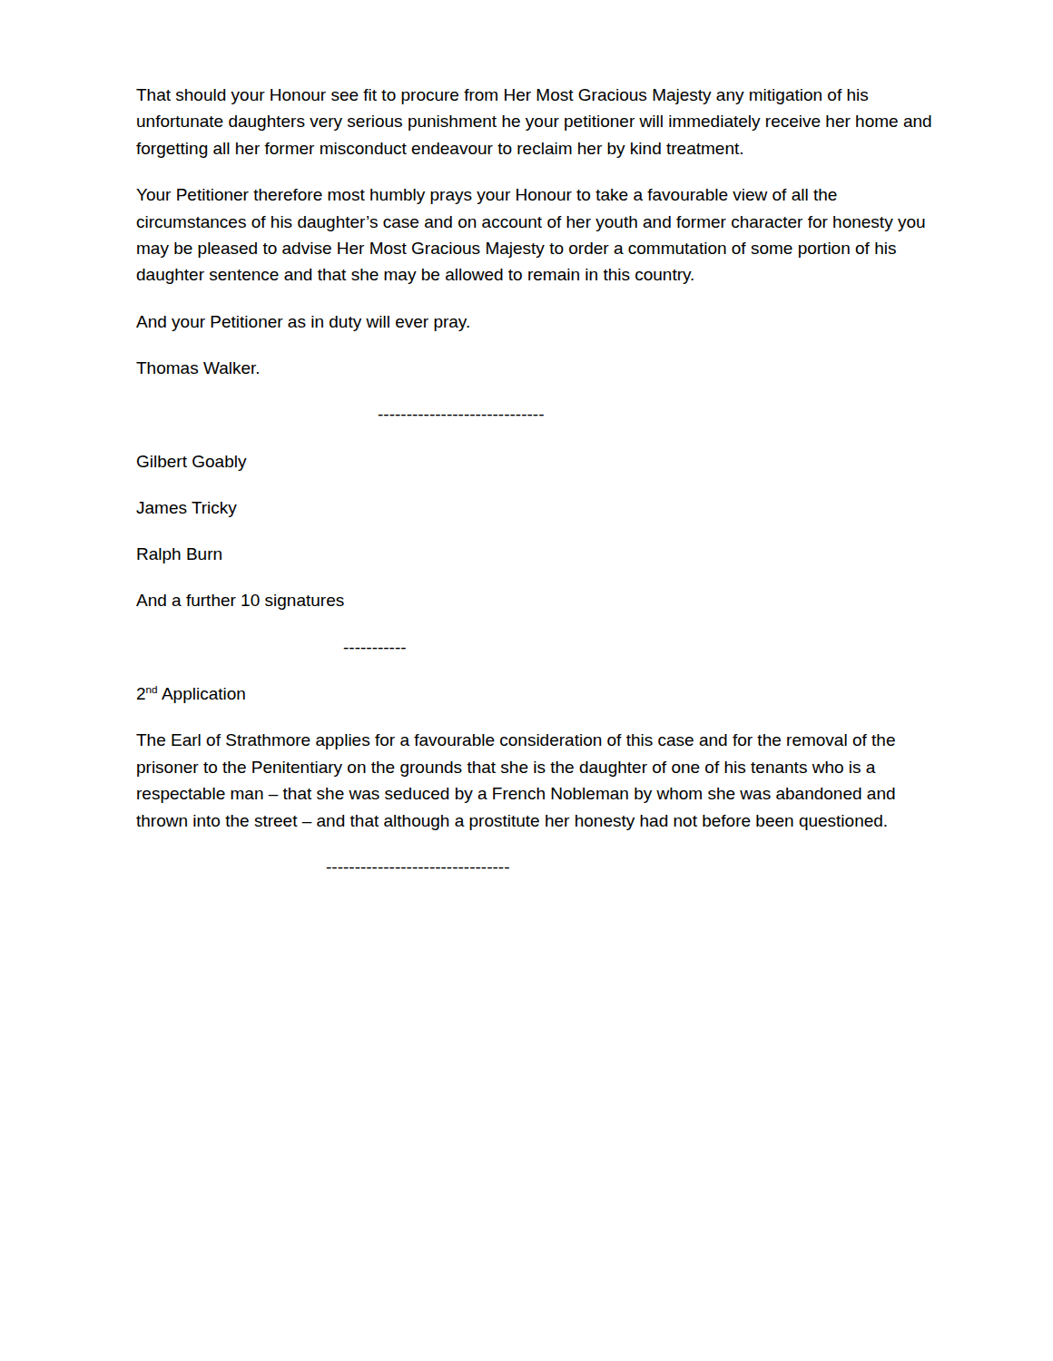That should your Honour see fit to procure from Her Most Gracious Majesty any mitigation of his unfortunate daughters very serious punishment he your petitioner will immediately receive her home and forgetting all her former misconduct endeavour to reclaim her by kind treatment.
Your Petitioner therefore most humbly prays your Honour to take a favourable view of all the circumstances of his daughter’s case and on account of her youth and former character for honesty you may be pleased to advise Her Most Gracious Majesty to order a commutation of some portion of his daughter sentence and that she may be allowed to remain in this country.
And your Petitioner as in duty will ever pray.
Thomas Walker.
-----------------------------
Gilbert Goably
James Tricky
Ralph Burn
And a further 10 signatures
-----------
2nd Application
The Earl of Strathmore applies for a favourable consideration of this case and for the removal of the prisoner to the Penitentiary on the grounds that she is the daughter of one of his tenants who is a respectable man – that she was seduced by a French Nobleman by whom she was abandoned and thrown into the street – and that although a prostitute her honesty had not before been questioned.
--------------------------------